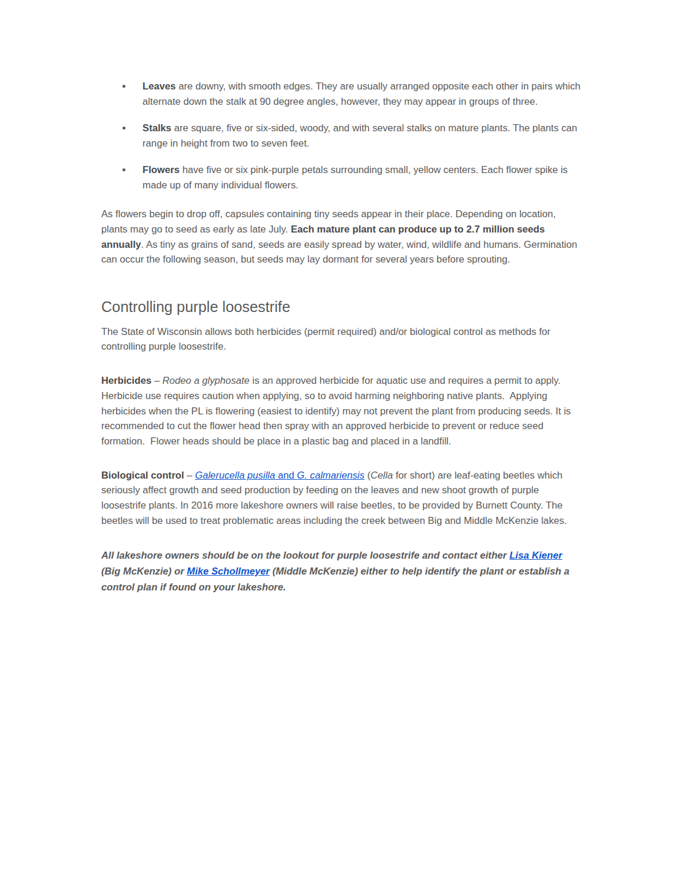Leaves are downy, with smooth edges. They are usually arranged opposite each other in pairs which alternate down the stalk at 90 degree angles, however, they may appear in groups of three.
Stalks are square, five or six-sided, woody, and with several stalks on mature plants. The plants can range in height from two to seven feet.
Flowers have five or six pink-purple petals surrounding small, yellow centers. Each flower spike is made up of many individual flowers.
As flowers begin to drop off, capsules containing tiny seeds appear in their place. Depending on location, plants may go to seed as early as late July. Each mature plant can produce up to 2.7 million seeds annually. As tiny as grains of sand, seeds are easily spread by water, wind, wildlife and humans. Germination can occur the following season, but seeds may lay dormant for several years before sprouting.
Controlling purple loosestrife
The State of Wisconsin allows both herbicides (permit required) and/or biological control as methods for controlling purple loosestrife.
Herbicides – Rodeo a glyphosate is an approved herbicide for aquatic use and requires a permit to apply. Herbicide use requires caution when applying, so to avoid harming neighboring native plants. Applying herbicides when the PL is flowering (easiest to identify) may not prevent the plant from producing seeds. It is recommended to cut the flower head then spray with an approved herbicide to prevent or reduce seed formation. Flower heads should be place in a plastic bag and placed in a landfill.
Biological control – Galerucella pusilla and G. calmariensis (Cella for short) are leaf-eating beetles which seriously affect growth and seed production by feeding on the leaves and new shoot growth of purple loosestrife plants. In 2016 more lakeshore owners will raise beetles, to be provided by Burnett County. The beetles will be used to treat problematic areas including the creek between Big and Middle McKenzie lakes.
All lakeshore owners should be on the lookout for purple loosestrife and contact either Lisa Kiener (Big McKenzie) or Mike Schollmeyer (Middle McKenzie) either to help identify the plant or establish a control plan if found on your lakeshore.